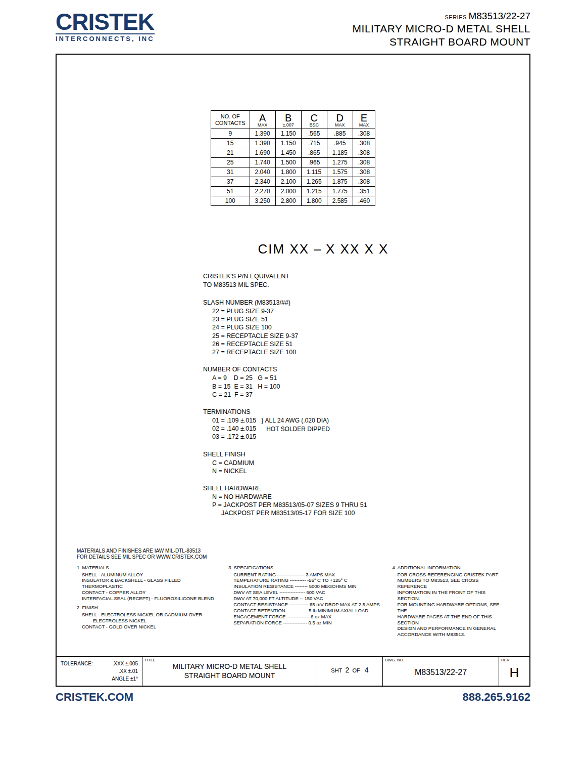CRISTEK
INTERCONNECTS, INC
SERIES M83513/22-27
MILITARY MICRO-D METAL SHELL
STRAIGHT BOARD MOUNT
| NO. OF CONTACTS | A MAX | B ±.007 | C BSC | D MAX | E MAX |
| --- | --- | --- | --- | --- | --- |
| 9 | 1.390 | 1.150 | .565 | .885 | .308 |
| 15 | 1.390 | 1.150 | .715 | .945 | .308 |
| 21 | 1.690 | 1.450 | .865 | 1.185 | .308 |
| 25 | 1.740 | 1.500 | .965 | 1.275 | .308 |
| 31 | 2.040 | 1.800 | 1.115 | 1.575 | .308 |
| 37 | 2.340 | 2.100 | 1.265 | 1.875 | .308 |
| 51 | 2.270 | 2.000 | 1.215 | 1.775 | .351 |
| 100 | 3.250 | 2.800 | 1.800 | 2.585 | .460 |
CIM XX – X XX X X
CRISTEK'S P/N EQUIVALENT
TO M83513 MIL SPEC.
SLASH NUMBER (M83513/##)
22 = PLUG SIZE 9-37
23 = PLUG SIZE 51
24 = PLUG SIZE 100
25 = RECEPTACLE SIZE 9-37
26 = RECEPTACLE SIZE 51
27 = RECEPTACLE SIZE 100
NUMBER OF CONTACTS
A = 9 D = 25 G = 51
B = 15 E = 31 H = 100
C = 21 F = 37
TERMINATIONS
01 = .109 ±.015} ALL 24 AWG (.020 DIA)
02 = .140 ±.015 HOT SOLDER DIPPED
03 = .172 ±.015
SHELL FINISH
C = CADMIUM
N = NICKEL
SHELL HARDWARE
N = NO HARDWARE
P = JACKPOST PER M83513/05-07 SIZES 9 THRU 51
JACKPOST PER M83513/05-17 FOR SIZE 100
MATERIALS AND FINISHES ARE IAW MIL-DTL-83513
FOR DETAILS SEE MIL SPEC OR WWW.CRISTEK.COM
1. MATERIALS:
SHELL - ALUMINUM ALLOY
INSULATOR & BACKSHELL - GLASS FILLED THERMOPLASTIC
CONTACT - COPPER ALLOY
INTERFACIAL SEAL (RECEPT) - FLUOROSILICONE BLEND
2. FINISH:
SHELL - ELECTROLESS NICKEL OR CADMIUM OVER
ELECTROLESS NICKEL
CONTACT - GOLD OVER NICKEL
3. SPECIFICATIONS:
CURRENT RATING ----------------- 3 AMPS MAX
TEMPERATURE RATING ---------- -55° C TO +125° C
INSULATION RESISTANCE -------- 5000 MEGOHMS MIN
DWV AT SEA LEVEL ---------------- 600 VAC
DWV AT 70,000 FT ALTITUDE -- 150 VAC
CONTACT RESISTANCE ------------ 65 mV DROP MAX AT 2.5 AMPS
CONTACT RETENTION ------------- 5 lb MINIMUM AXIAL LOAD
ENGAGEMENT FORCE -------------- 6 oz MAX
SEPARATION FORCE --------------- 0.5 oz MIN
4. ADDITIONAL INFORMATION:
FOR CROSS-REFERENCING CRISTEK PART
NUMBERS TO M83513, SEE CROSS REFERENCE
INFORMATION IN THE FRONT OF THIS SECTION.
FOR MOUNTING HARDWARE OPTIONS, SEE THE
HARDWARE PAGES AT THE END OF THIS SECTION
DESIGN AND PERFORMANCE IN GENERAL
ACCORDANCE WITH M83513.
TOLERANCE:.XXX ±.005
.XX ±.01
ANGLE ±1°
TITLE
MILITARY MICRO-D METAL SHELL
STRAIGHT BOARD MOUNT
SHT 2 OF 4
DWG. NO.
M83513/22-27
REV
H
CRISTEK.COM
888.265.9162